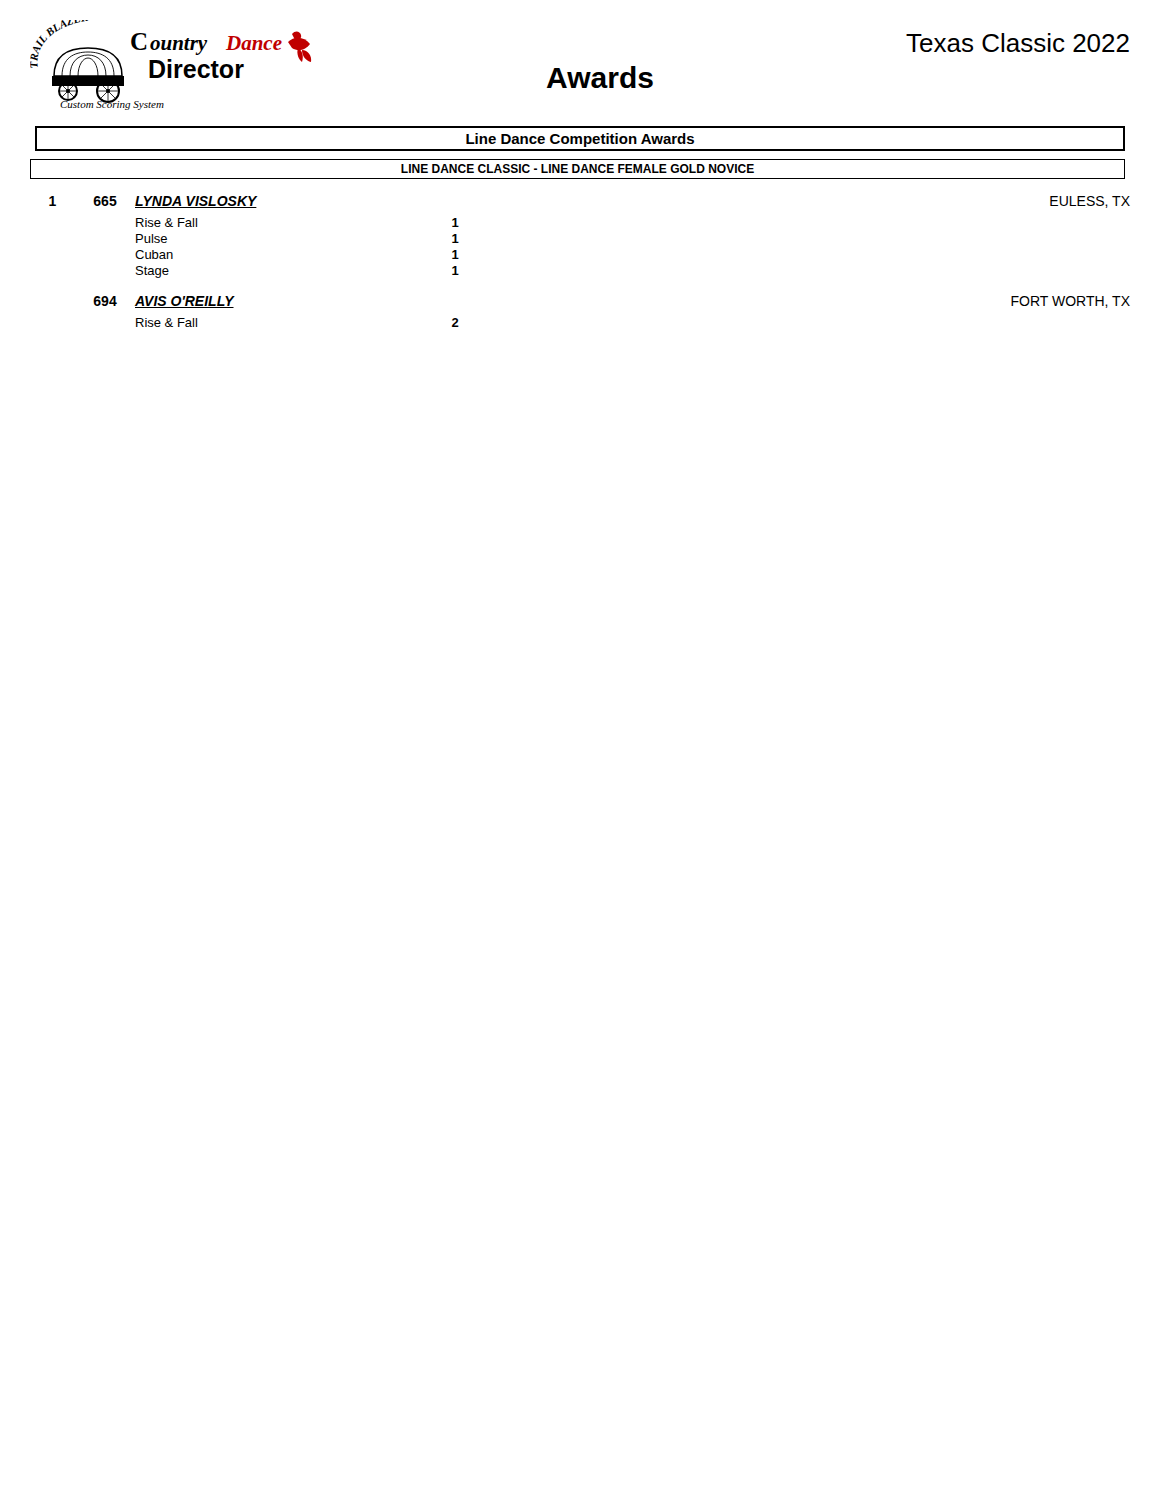TRAIL BLAZER Custom Scoring System C ountry Dance Director
Texas Classic 2022
Awards
Line Dance Competition Awards
LINE DANCE CLASSIC - LINE DANCE FEMALE GOLD NOVICE
| 1 | 665 | LYNDA VISLOSKY | EULESS, TX |
| Rise & Fall | 1 |
| Pulse | 1 |
| Cuban | 1 |
| Stage | 1 |
| | 694 | AVIS O'REILLY | FORT WORTH, TX |
| Rise & Fall | 2 |